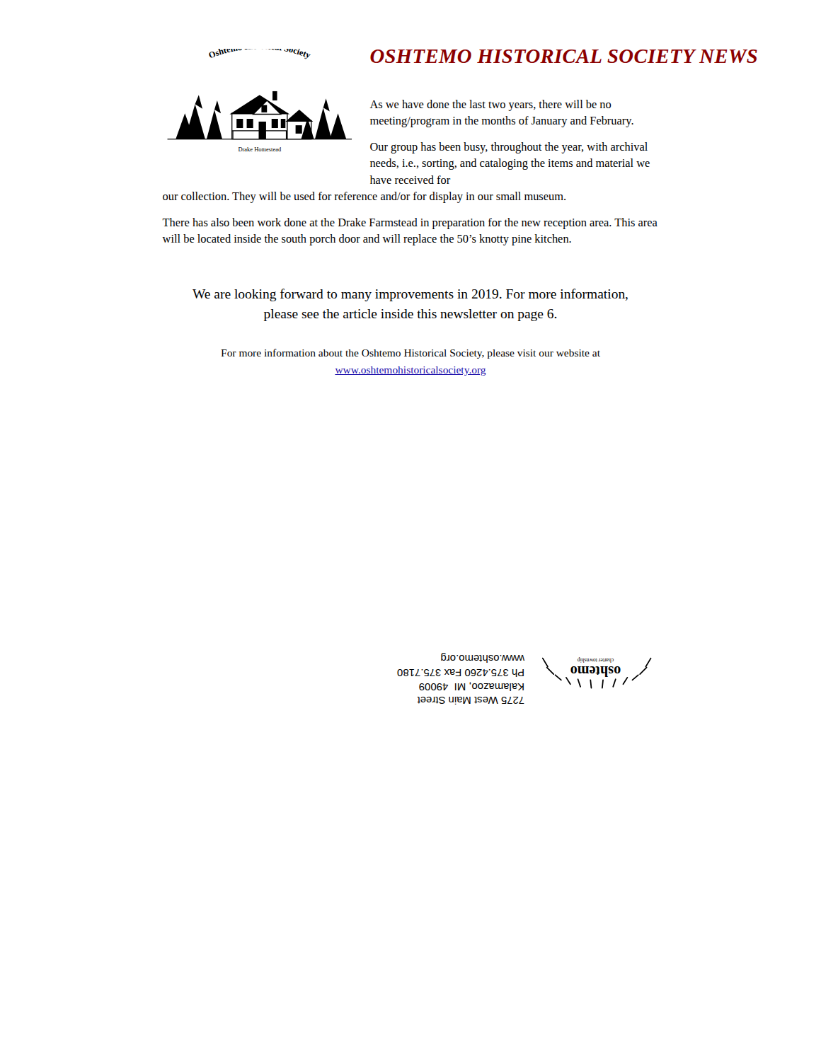Oshtemo Historical Society Drake Homestead
OSHTEMO HISTORICAL SOCIETY NEWS
As we have done the last two years, there will be no meeting/program in the months of January and February.
Our group has been busy, throughout the year, with archival needs, i.e., sorting, and cataloging the items and material we have received for our collection. They will be used for reference and/or for display in our small museum.
There has also been work done at the Drake Farmstead in preparation for the new reception area. This area will be located inside the south porch door and will replace the 50’s knotty pine kitchen.
We are looking forward to many improvements in 2019. For more information, please see the article inside this newsletter on page 6.
For more information about the Oshtemo Historical Society, please visit our website at
www.oshtemohistoricalsociety.org
oshtemo charter township
7275 West Main Street
Kalamazoo, MI 49009
Ph 375.4260 Fax 375.7180
www.oshtemo.org